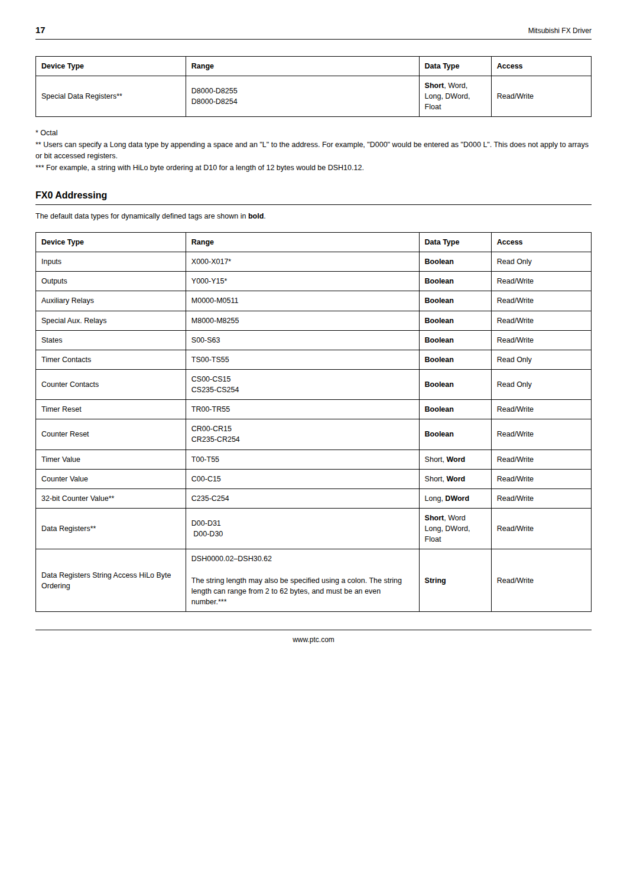17 Mitsubishi FX Driver
| Device Type | Range | Data Type | Access |
| --- | --- | --- | --- |
| Special Data Registers** | D8000-D8255 D8000-D8254 | Short , Word, Long, DWord, Float | Read/Write |
* Octal
** Users can specify a Long data type by appending a space and an "L" to the address. For example, "D000" would be entered as "D000 L". This does not apply to arrays or bit accessed registers.
*** For example, a string with HiLo byte ordering at D10 for a length of 12 bytes would be DSH10.12.
FX0 Addressing
The default data types for dynamically defined tags are shown in bold.
| Device Type | Range | Data Type | Access |
| --- | --- | --- | --- |
| Inputs | X000-X017* | Boolean | Read Only |
| Outputs | Y000-Y15* | Boolean | Read/Write |
| Auxiliary Relays | M0000-M0511 | Boolean | Read/Write |
| Special Aux. Relays | M8000-M8255 | Boolean | Read/Write |
| States | S00-S63 | Boolean | Read/Write |
| Timer Contacts | TS00-TS55 | Boolean | Read Only |
| Counter Contacts | CS00-CS15 CS235-CS254 | Boolean | Read Only |
| Timer Reset | TR00-TR55 | Boolean | Read/Write |
| Counter Reset | CR00-CR15 CR235-CR254 | Boolean | Read/Write |
| Timer Value | T00-T55 | Short, Word | Read/Write |
| Counter Value | C00-C15 | Short, Word | Read/Write |
| 32-bit Counter Value** | C235-C254 | Long, DWord | Read/Write |
| Data Registers** | D00-D31 D00-D30 | Short , Word Long, DWord, Float | Read/Write |
| Data Registers String Access HiLo Byte Ordering | DSH0000.02–DSH30.62 The string length may also be specified using a colon. The string length can range from 2 to 62 bytes, and must be an even number.*** | String | Read/Write |
www.ptc.com